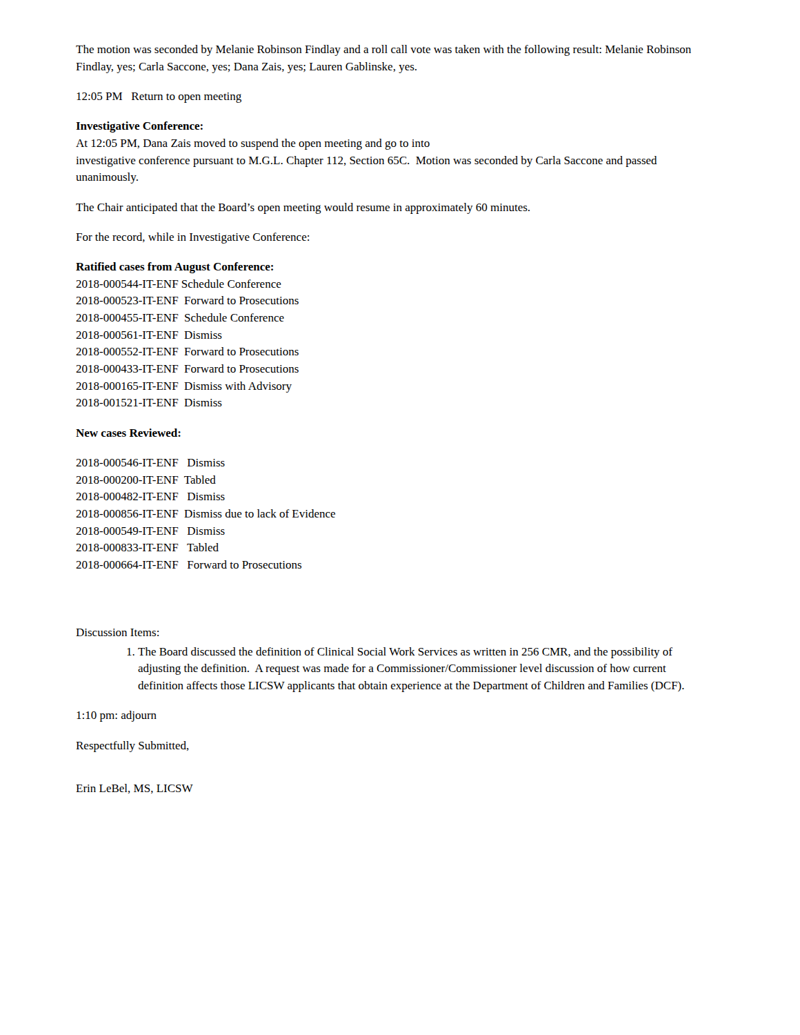The motion was seconded by Melanie Robinson Findlay and a roll call vote was taken with the following result: Melanie Robinson Findlay, yes; Carla Saccone, yes; Dana Zais, yes; Lauren Gablinske, yes.
12:05 PM Return to open meeting
Investigative Conference:
At 12:05 PM, Dana Zais moved to suspend the open meeting and go to into
investigative conference pursuant to M.G.L. Chapter 112, Section 65C. Motion was seconded by Carla Saccone and passed unanimously.
The Chair anticipated that the Board’s open meeting would resume in approximately 60 minutes.
For the record, while in Investigative Conference:
Ratified cases from August Conference:
2018-000544-IT-ENF Schedule Conference
2018-000523-IT-ENF Forward to Prosecutions
2018-000455-IT-ENF Schedule Conference
2018-000561-IT-ENF Dismiss
2018-000552-IT-ENF Forward to Prosecutions
2018-000433-IT-ENF Forward to Prosecutions
2018-000165-IT-ENF Dismiss with Advisory
2018-001521-IT-ENF Dismiss
New cases Reviewed:
2018-000546-IT-ENF Dismiss
2018-000200-IT-ENF Tabled
2018-000482-IT-ENF Dismiss
2018-000856-IT-ENF Dismiss due to lack of Evidence
2018-000549-IT-ENF Dismiss
2018-000833-IT-ENF Tabled
2018-000664-IT-ENF Forward to Prosecutions
Discussion Items:
The Board discussed the definition of Clinical Social Work Services as written in 256 CMR, and the possibility of adjusting the definition. A request was made for a Commissioner/Commissioner level discussion of how current definition affects those LICSW applicants that obtain experience at the Department of Children and Families (DCF).
1:10 pm: adjourn
Respectfully Submitted,
Erin LeBel, MS, LICSW